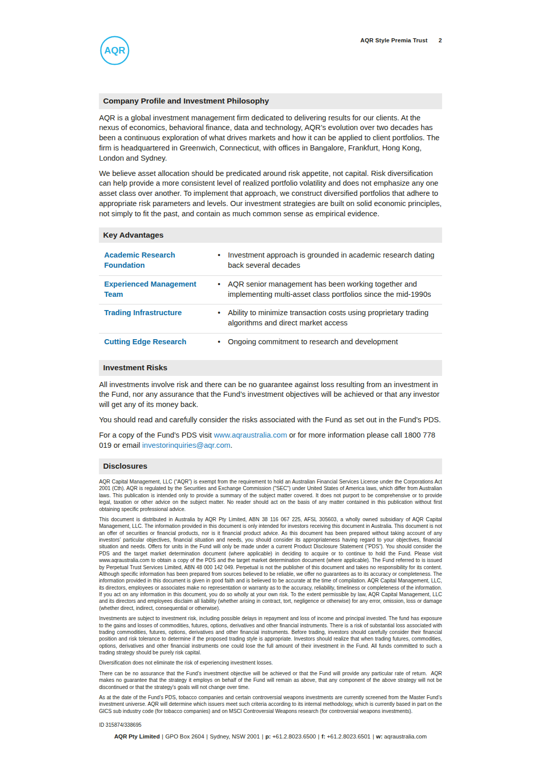AQR
AQR Style Premia Trust2
Company Profile and Investment Philosophy
AQR is a global investment management firm dedicated to delivering results for our clients. At the nexus of economics, behavioral finance, data and technology, AQR’s evolution over two decades has been a continuous exploration of what drives markets and how it can be applied to client portfolios. The firm is headquartered in Greenwich, Connecticut, with offices in Bangalore, Frankfurt, Hong Kong, London and Sydney.
We believe asset allocation should be predicated around risk appetite, not capital. Risk diversification can help provide a more consistent level of realized portfolio volatility and does not emphasize any one asset class over another. To implement that approach, we construct diversified portfolios that adhere to appropriate risk parameters and levels. Our investment strategies are built on solid economic principles, not simply to fit the past, and contain as much common sense as empirical evidence.
Key Advantages
| Academic Research Foundation | • | Investment approach is grounded in academic research dating back several decades |
| Experienced Management Team | • | AQR senior management has been working together and implementing multi-asset class portfolios since the mid-1990s |
| Trading Infrastructure | • | Ability to minimize transaction costs using proprietary trading algorithms and direct market access |
| Cutting Edge Research | • | Ongoing commitment to research and development |
Investment Risks
All investments involve risk and there can be no guarantee against loss resulting from an investment in the Fund, nor any assurance that the Fund’s investment objectives will be achieved or that any investor will get any of its money back.
You should read and carefully consider the risks associated with the Fund as set out in the Fund’s PDS.
For a copy of the Fund’s PDS visit www.aqraustralia.com or for more information please call 1800 778 019 or email investorinquiries@aqr.com.
Disclosures
AQR Capital Management, LLC (“AQR”) is exempt from the requirement to hold an Australian Financial Services License under the Corporations Act 2001 (Cth). AQR is regulated by the Securities and Exchange Commission ("SEC") under United States of America laws, which differ from Australian laws. This publication is intended only to provide a summary of the subject matter covered. It does not purport to be comprehensive or to provide legal, taxation or other advice on the subject matter. No reader should act on the basis of any matter contained in this publication without first obtaining specific professional advice.
This document is distributed in Australia by AQR Pty Limited, ABN 38 116 067 225, AFSL 305603, a wholly owned subsidiary of AQR Capital Management, LLC. The information provided in this document is only intended for investors receiving this document in Australia. This document is not an offer of securities or financial products, nor is it financial product advice. As this document has been prepared without taking account of any investors’ particular objectives, financial situation and needs, you should consider its appropriateness having regard to your objectives, financial situation and needs. Offers for units in the Fund will only be made under a current Product Disclosure Statement (“PDS”). You should consider the PDS and the target market determination document (where applicable) in deciding to acquire or to continue to hold the Fund. Please visit www.aqraustralia.com to obtain a copy of the PDS and the target market determination document (where applicable). The Fund referred to is issued by Perpetual Trust Services Limited, ABN 48 000 142 049. Perpetual is not the publisher of this document and takes no responsibility for its content. Although specific information has been prepared from sources believed to be reliable, we offer no guarantees as to its accuracy or completeness. The information provided in this document is given in good faith and is believed to be accurate at the time of compilation. AQR Capital Management, LLC, its directors, employees or associates make no representation or warranty as to the accuracy, reliability, timeliness or completeness of the information. If you act on any information in this document, you do so wholly at your own risk. To the extent permissible by law, AQR Capital Management, LLC and its directors and employees disclaim all liability (whether arising in contract, tort, negligence or otherwise) for any error, omission, loss or damage (whether direct, indirect, consequential or otherwise).
Investments are subject to investment risk, including possible delays in repayment and loss of income and principal invested. The fund has exposure to the gains and losses of commodities, futures, options, derivatives and other financial instruments. There is a risk of substantial loss associated with trading commodities, futures, options, derivatives and other financial instruments. Before trading, investors should carefully consider their financial position and risk tolerance to determine if the proposed trading style is appropriate. Investors should realize that when trading futures, commodities, options, derivatives and other financial instruments one could lose the full amount of their investment in the Fund. All funds committed to such a trading strategy should be purely risk capital.
Diversification does not eliminate the risk of experiencing investment losses.
There can be no assurance that the Fund’s investment objective will be achieved or that the Fund will provide any particular rate of return. AQR makes no guarantee that the strategy it employs on behalf of the Fund will remain as above, that any component of the above strategy will not be discontinued or that the strategy’s goals will not change over time.
As at the date of the Fund’s PDS, tobacco companies and certain controversial weapons investments are currently screened from the Master Fund’s investment universe. AQR will determine which issuers meet such criteria according to its internal methodology, which is currently based in part on the GICS sub industry code (for tobacco companies) and on MSCI Controversial Weapons research (for controversial weapons investments).
ID 315874/338695
AQR Pty Limited|GPO Box 2604|Sydney, NSW 2001|p: +61.2.8023.6500|f: +61.2.8023.6501|w: aqraustralia.com